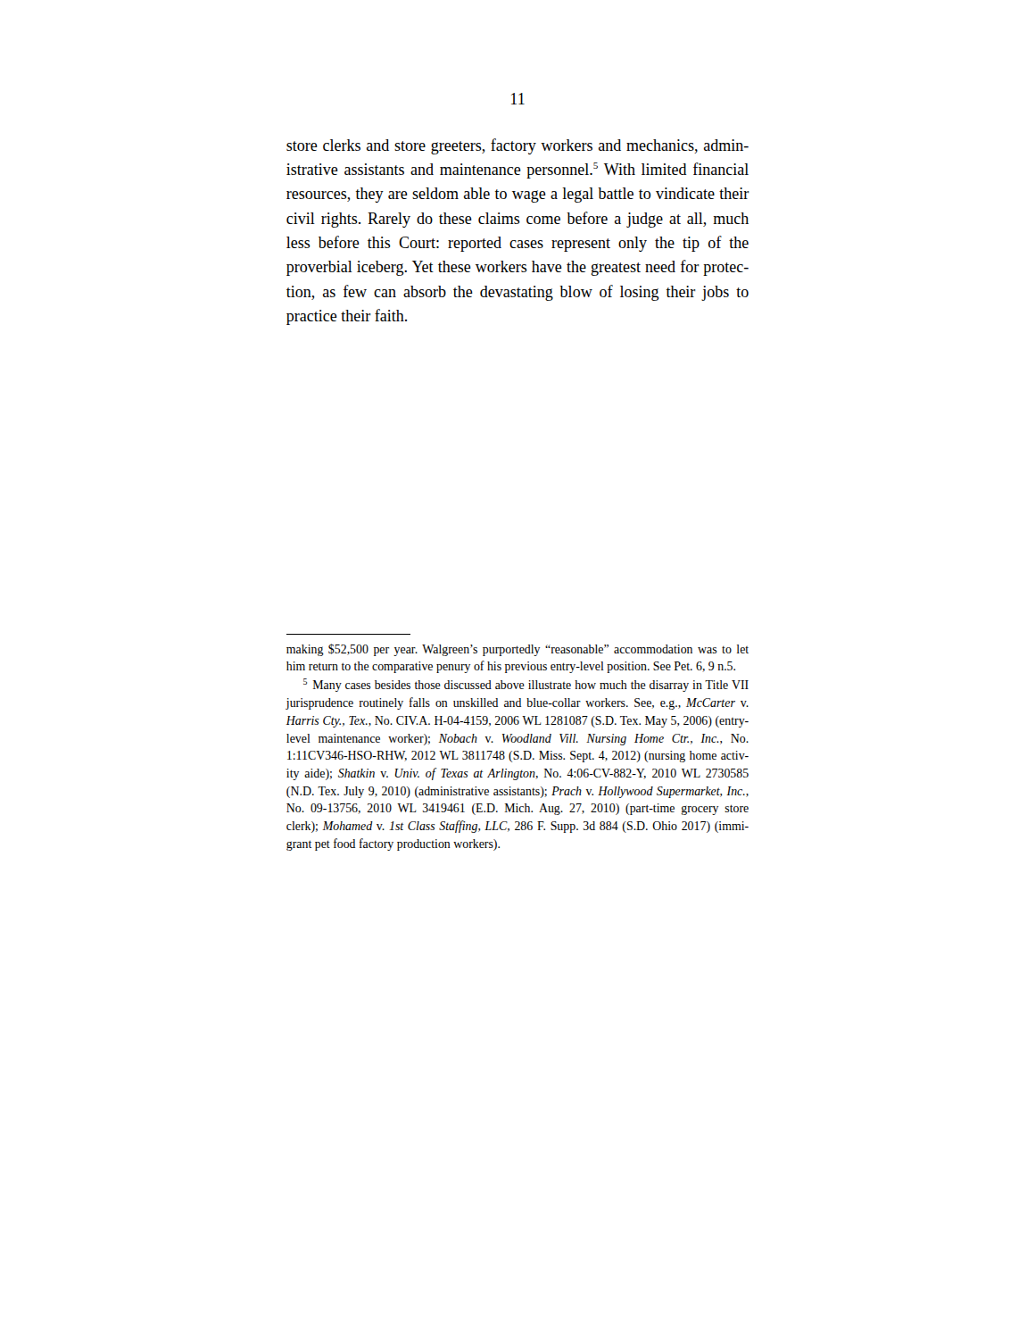11
store clerks and store greeters, factory workers and mechanics, administrative assistants and maintenance personnel.5 With limited financial resources, they are seldom able to wage a legal battle to vindicate their civil rights. Rarely do these claims come before a judge at all, much less before this Court: reported cases represent only the tip of the proverbial iceberg. Yet these workers have the greatest need for protection, as few can absorb the devastating blow of losing their jobs to practice their faith.
making $52,500 per year. Walgreen’s purportedly “reasonable” accommodation was to let him return to the comparative penury of his previous entry-level position. See Pet. 6, 9 n.5.
5 Many cases besides those discussed above illustrate how much the disarray in Title VII jurisprudence routinely falls on unskilled and blue-collar workers. See, e.g., McCarter v. Harris Cty., Tex., No. CIV.A. H-04-4159, 2006 WL 1281087 (S.D. Tex. May 5, 2006) (entry-level maintenance worker); Nobach v. Woodland Vill. Nursing Home Ctr., Inc., No. 1:11CV346-HSO-RHW, 2012 WL 3811748 (S.D. Miss. Sept. 4, 2012) (nursing home activity aide); Shatkin v. Univ. of Texas at Arlington, No. 4:06-CV-882-Y, 2010 WL 2730585 (N.D. Tex. July 9, 2010) (administrative assistants); Prach v. Hollywood Supermarket, Inc., No. 09-13756, 2010 WL 3419461 (E.D. Mich. Aug. 27, 2010) (part-time grocery store clerk); Mohamed v. 1st Class Staffing, LLC, 286 F. Supp. 3d 884 (S.D. Ohio 2017) (immigrant pet food factory production workers).